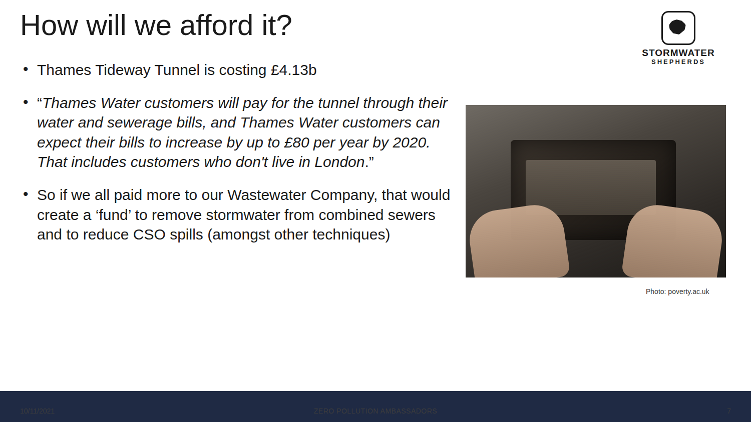How will we afford it?
STORMWATER
SHEPHERDS
Thames Tideway Tunnel is costing £4.13b
“Thames Water customers will pay for the tunnel through their water and sewerage bills, and Thames Water customers can expect their bills to increase by up to £80 per year by 2020. That includes customers who don't live in London.”
So if we all paid more to our Wastewater Company, that would create a ‘fund’ to remove stormwater from combined sewers and to reduce CSO spills (amongst other techniques)
Photo: poverty.ac.uk
10/11/2021
ZERO POLLUTION AMBASSADORS
7